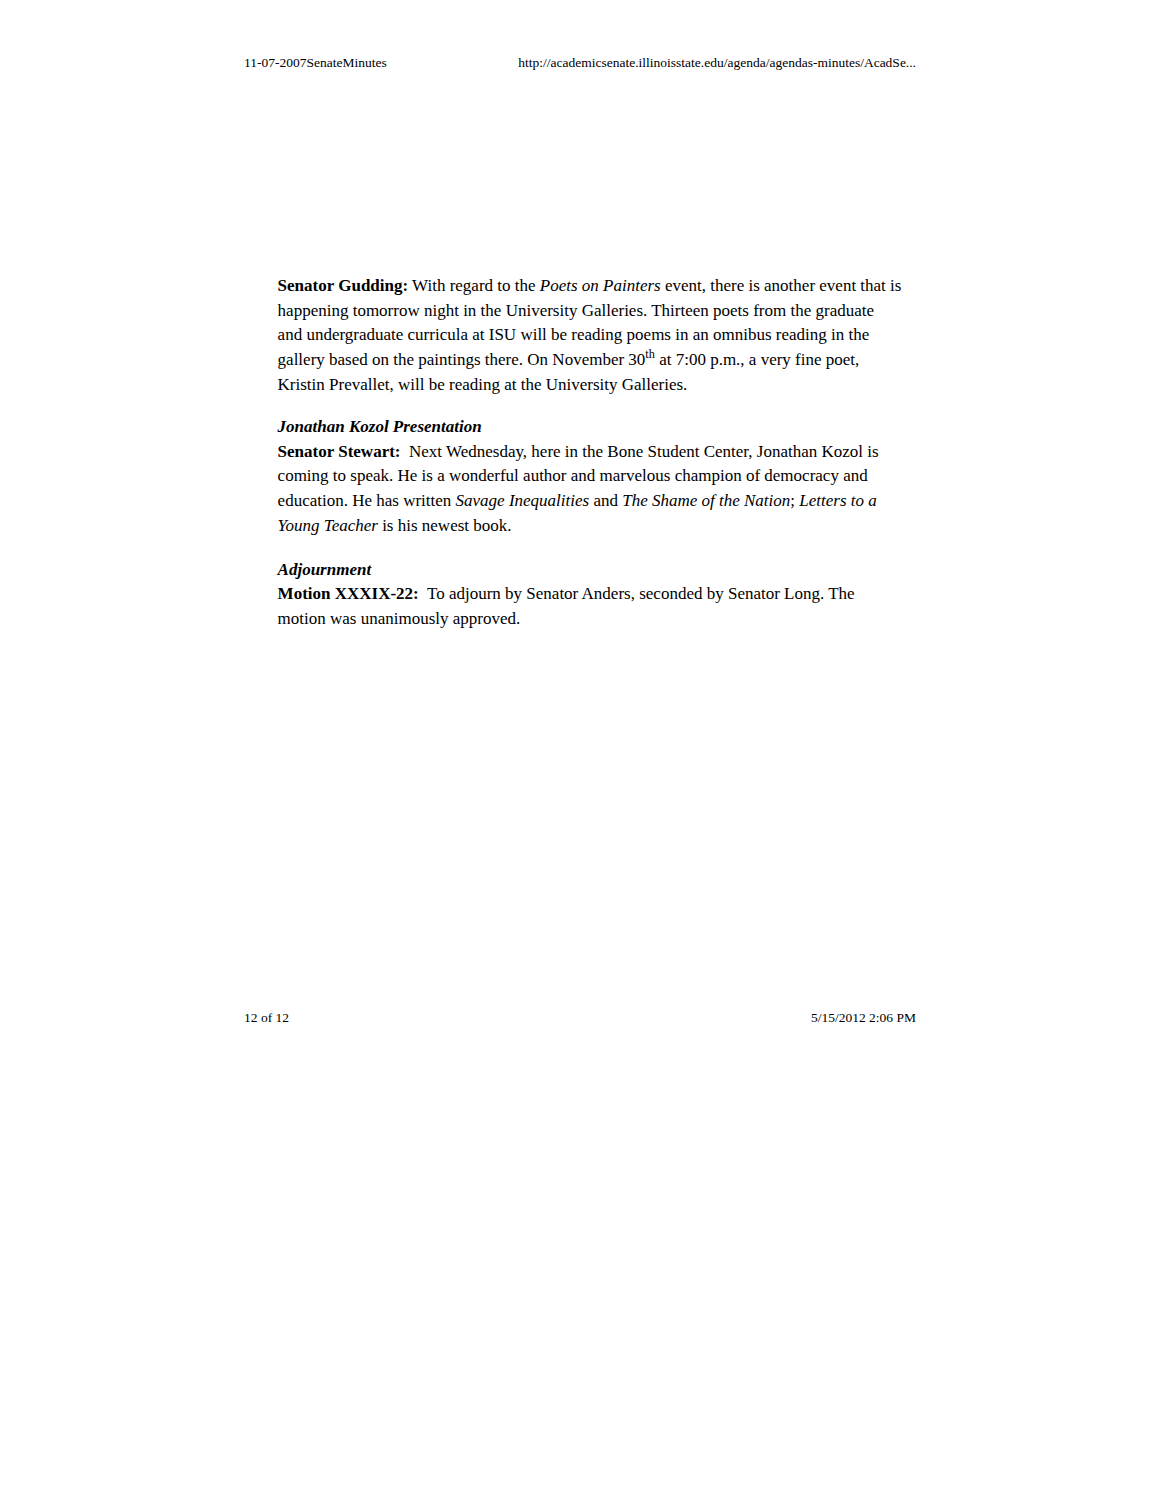11-07-2007SenateMinutes
http://academicsenate.illinoisstate.edu/agenda/agendas-minutes/AcadSe...
Senator Gudding: With regard to the Poets on Painters event, there is another event that is happening tomorrow night in the University Galleries. Thirteen poets from the graduate and undergraduate curricula at ISU will be reading poems in an omnibus reading in the gallery based on the paintings there. On November 30th at 7:00 p.m., a very fine poet, Kristin Prevallet, will be reading at the University Galleries.
Jonathan Kozol Presentation
Senator Stewart: Next Wednesday, here in the Bone Student Center, Jonathan Kozol is coming to speak. He is a wonderful author and marvelous champion of democracy and education. He has written Savage Inequalities and The Shame of the Nation; Letters to a Young Teacher is his newest book.
Adjournment
Motion XXXIX-22: To adjourn by Senator Anders, seconded by Senator Long. The motion was unanimously approved.
12 of 12
5/15/2012 2:06 PM